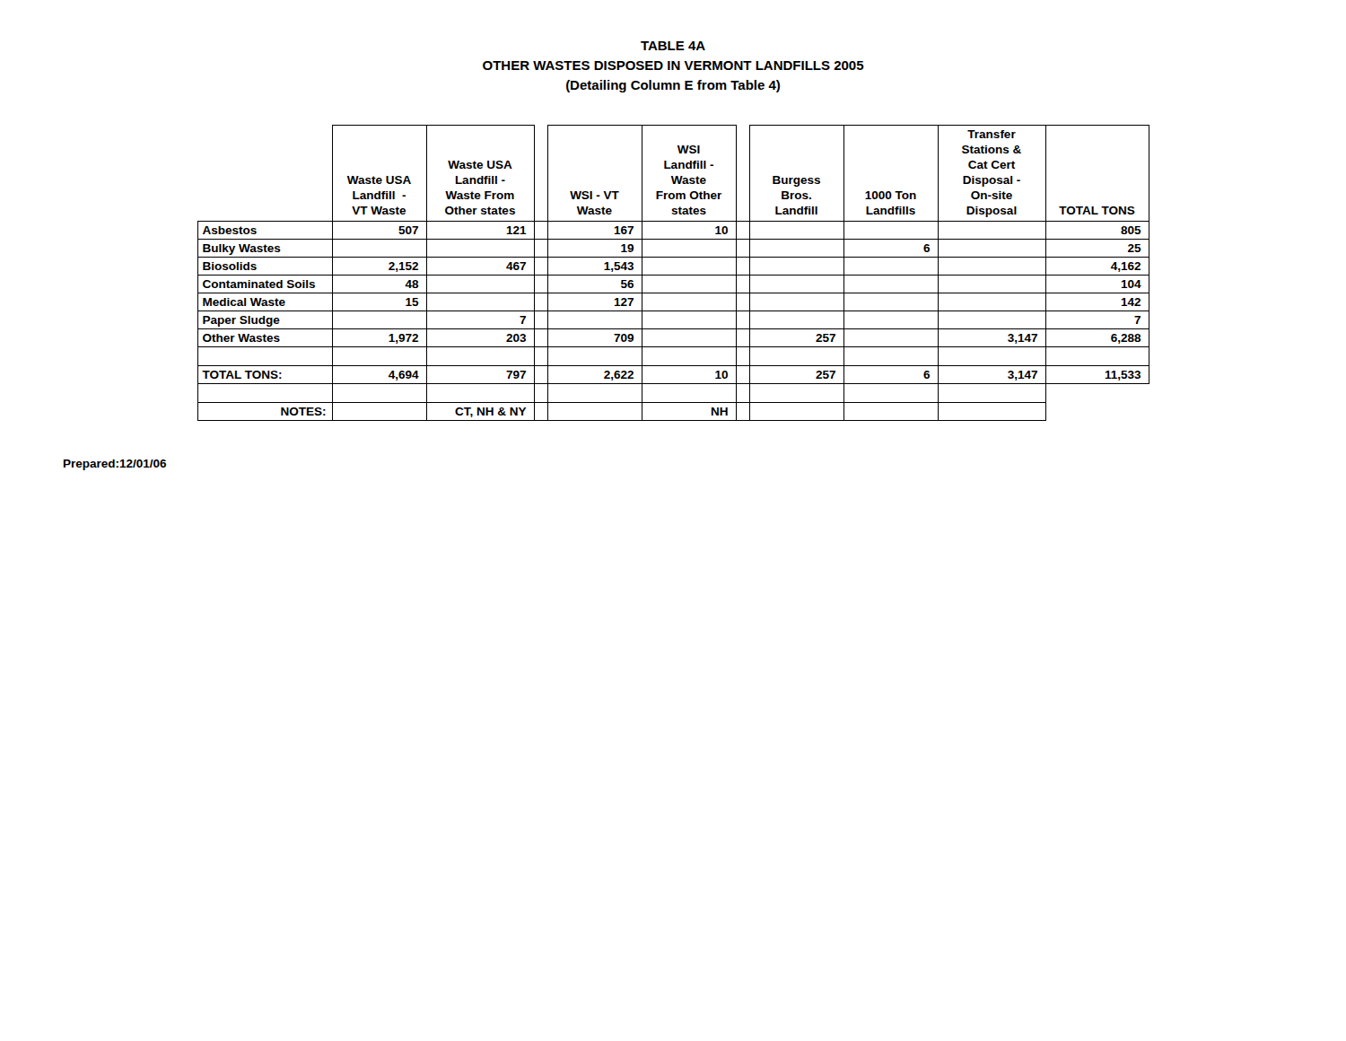TABLE 4A
OTHER WASTES DISPOSED IN VERMONT LANDFILLS 2005
(Detailing Column E from Table 4)
| | Waste USA Landfill - VT Waste | Waste USA Landfill - Waste From Other states | | WSI - VT Waste | WSI Landfill - Waste From Other states | | Burgess Bros. Landfill | 1000 Ton Landfills | Transfer Stations & Cat Cert Disposal - On-site Disposal | TOTAL TONS |
| --- | --- | --- | --- | --- | --- | --- | --- | --- | --- | --- |
| Asbestos | 507 | 121 | | 167 | 10 | | | | | 805 |
| Bulky Wastes | | | | 19 | | | | 6 | | 25 |
| Biosolids | 2,152 | 467 | | 1,543 | | | | | | 4,162 |
| Contaminated Soils | 48 | | | 56 | | | | | | 104 |
| Medical Waste | 15 | | | 127 | | | | | | 142 |
| Paper Sludge | | 7 | | | | | | | | 7 |
| Other Wastes | 1,972 | 203 | | 709 | | | 257 | | 3,147 | 6,288 |
| TOTAL TONS: | 4,694 | 797 | | 2,622 | 10 | | 257 | 6 | 3,147 | 11,533 |
| NOTES: | | CT, NH & NY | | | NH | | | | | |
Prepared:12/01/06